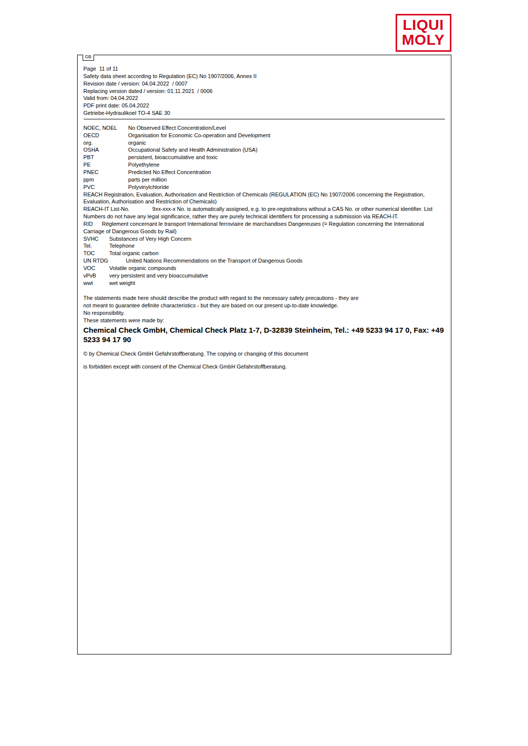LIQUI MOLY
GB
Page 11 of 11
Safety data sheet according to Regulation (EC) No 1907/2006, Annex II
Revision date / version: 04.04.2022 / 0007
Replacing version dated / version: 01.11.2021 / 0006
Valid from: 04.04.2022
PDF print date: 05.04.2022
Getriebe-Hydraulikoel TO-4 SAE 30
| NOEC, NOEL | No Observed Effect Concentration/Level |
| OECD | Organisation for Economic Co-operation and Development |
| org. | organic |
| OSHA | Occupational Safety and Health Administration (USA) |
| PBT | persistent, bioaccumulative and toxic |
| PE | Polyethylene |
| PNEC | Predicted No Effect Concentration |
| ppm | parts per million |
| PVC | Polyvinylchloride |
REACH Registration, Evaluation, Authorisation and Restriction of Chemicals (REGULATION (EC) No 1907/2006 concerning the Registration, Evaluation, Authorisation and Restriction of Chemicals)
REACH-IT List-No. 9xx-xxx-x No. is automatically assigned, e.g. to pre-registrations without a CAS No. or other numerical identifier. List Numbers do not have any legal significance, rather they are purely technical identifiers for processing a submission via REACH-IT.
RID Règlement concernant le transport International ferroviaire de marchandises Dangereuses (= Regulation concerning the International Carriage of Dangerous Goods by Rail)
| SVHC | Substances of Very High Concern |
| Tel. | Telephone |
| TOC | Total organic carbon |
| UN RTDG | United Nations Recommendations on the Transport of Dangerous Goods |
| VOC | Volatile organic compounds |
| vPvB | very persistent and very bioaccumulative |
| wwt | wet weight |
The statements made here should describe the product with regard to the necessary safety precautions - they are
not meant to guarantee definite characteristics - but they are based on our present up-to-date knowledge.
No responsibility.
These statements were made by:
Chemical Check GmbH, Chemical Check Platz 1-7, D-32839 Steinheim, Tel.: +49 5233 94 17 0, Fax: +49 5233 94 17 90
© by Chemical Check GmbH Gefahrstoffberatung. The copying or changing of this document
is forbidden except with consent of the Chemical Check GmbH Gefahrstoffberatung.